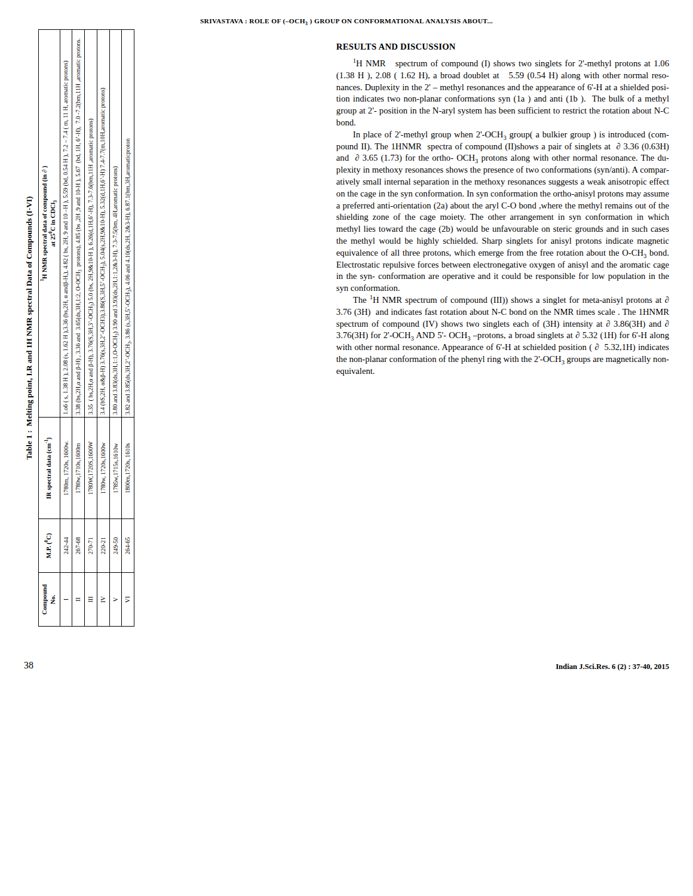SRIVASTAVA : ROLE OF (–OCH3 ) GROUP ON CONFORMATIONAL ANALYSIS ABOUT...
Table 1 : Melting point, I.R and 1H NMR spectral Data of Compounds (I-VI)
| Compound No. | M.P. ( 0 C) | IR spectral data (cm -1 ) | 1 H NMR spectral data of compound (in ∂ ) at 25 0 C in CDCl 3 |
| --- | --- | --- | --- |
| I | 242-44 | 1780m, 1720s, 1600w. | 1.o6 ( s, 1.38 H ), 2.08 (s, 1.62 H ),3.36 (bs,2H, α andβ-H,), 4.82 ( bs, 2H, 9 and 10 –H ), 5.59 (bd, 0.54 H ), 7.2 – 7.4 ( m, 11 H, aromatic protons) |
| II | 267-68 | 1780w,1710s,1600m | 3.38 (bs,2H,α and β-H) , 3.36 and 3.65(ds,3H,1:2, O-OCH 3 protons), 4.85 (bs ,2H ,9 and 10-H ), 5.67 (bd, 1H, 6’-H), 7.0 -7.2(bm,11H ,aromatic protons. |
| III | 270-71 | 1780W,1720S,1600W | 3.35 ( bs,2H,α and β-H), 3.76(S,3H,3’-OCH 3 ) 5.0 (bs, 2H,9&10-H ), 6.26(d,1H,6’-H), 7.3-7.6(bm,11H ,aromatic protons) |
| IV | 220-21 | 1780w, 1720s,1600w | 3.4 (bS,2H, α&β-H) 3.76(s,3H,2’-OCH3),3.86(S,3H,5’-OCH 3 ), 5.04(s,2H,9&10-H), 5.32(d,1H,6’-H) 7.4-7.7(m,10H,aromatic protons) |
| V | 249-50 | 1785w,1715s,1610w | 3.80 and 3.83(ds,3H,1:1,O-OCH 3 ) 3.90 and 3.93(ds,2H,1:1,2&3-H), 7.3-7.5(bm, 4H,aromatic protons) |
| VI | 264-65 | 1800m,1720s, 1610s | 3.82 and 3.85(ds,3H,2’-OCH 3 , 3.86 (s,3H,5’-OCH 3 ), 4.06 and 4.10(ds,2H, 2&3-H), 6.87.1(bm,3H,aromaticproton |
RESULTS AND DISCUSSION
1H NMR spectrum of compound (I) shows two singlets for 2'-methyl protons at 1.06 (1.38 H ), 2.08 ( 1.62 H), a broad doublet at 5.59 (0.54 H) along with other normal resonances. Duplexity in the 2' – methyl resonances and the appearance of 6'-H at a shielded position indicates two non-planar conformations syn (1a ) and anti (1b ). The bulk of a methyl group at 2'- position in the N-aryl system has been sufficient to restrict the rotation about N-C bond.
In place of 2'-methyl group when 2'-OCH3 group( a bulkier group ) is introduced (compound II). The 1HNMR spectra of compound (II)shows a pair of singlets at ∂ 3.36 (0.63H) and ∂ 3.65 (1.73) for the ortho- OCH3 protons along with other normal resonance. The duplexity in methoxy resonances shows the presence of two conformations (syn/anti). A comparatively small internal separation in the methoxy resonances suggests a weak anisotropic effect on the cage in the syn conformation. In syn conformation the ortho-anisyl protons may assume a preferred anti-orientation (2a) about the aryl C-O bond ,where the methyl remains out of the shielding zone of the cage moiety. The other arrangement in syn conformation in which methyl lies toward the cage (2b) would be unfavourable on steric grounds and in such cases the methyl would be highly schielded. Sharp singlets for anisyl protons indicate magnetic equivalence of all three protons, which emerge from the free rotation about the O-CH3 bond. Electrostatic repulsive forces between electronegative oxygen of anisyl and the aromatic cage in the syn- conformation are operative and it could be responsible for low population in the syn conformation.
The 1H NMR spectrum of compound (III)) shows a singlet for meta-anisyl protons at ∂ 3.76 (3H) and indicates fast rotation about N-C bond on the NMR times scale . The 1HNMR spectrum of compound (IV) shows two singlets each of (3H) intensity at ∂ 3.86(3H) and ∂ 3.76(3H) for 2'-OCH3 AND 5'- OCH3 –protons, a broad singlets at ∂ 5.32 (1H) for 6'-H along with other normal resonance. Appearance of 6'-H at schielded position ( ∂ 5.32,1H) indicates the non-planar conformation of the phenyl ring with the 2'-OCH3 groups are magnetically non- equivalent.
38
Indian J.Sci.Res. 6 (2) : 37-40, 2015